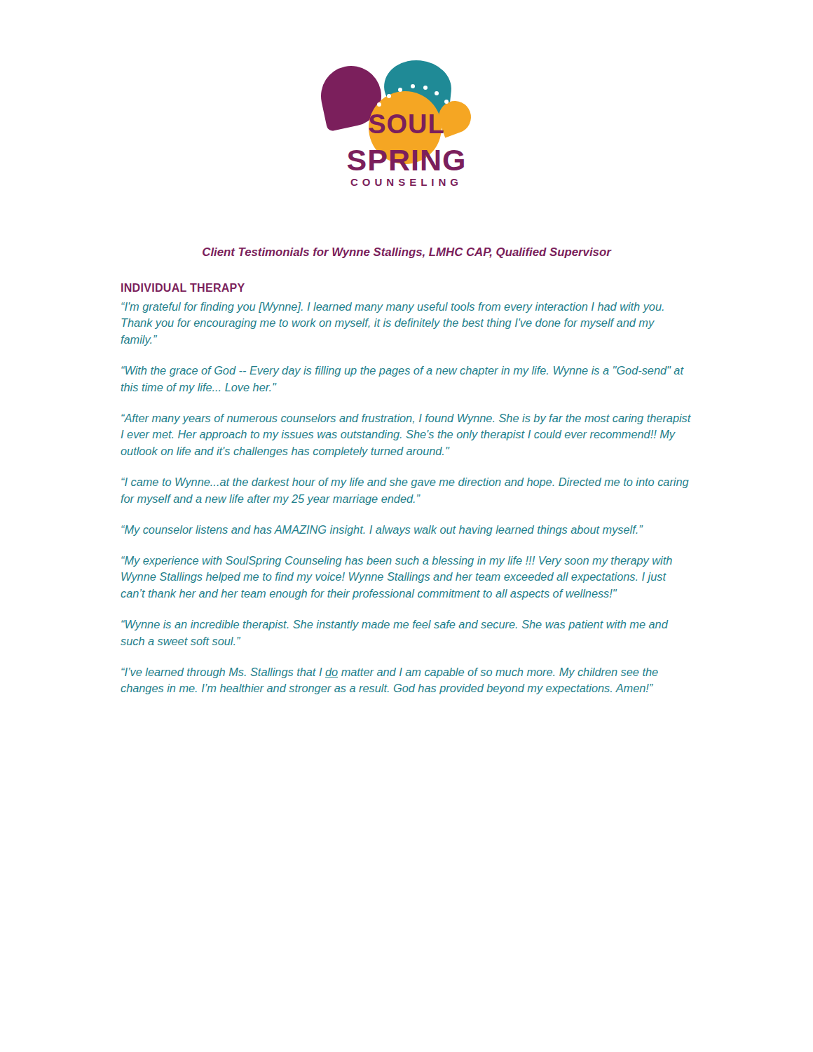Soul Spring Counseling
Client Testimonials for Wynne Stallings, LMHC CAP, Qualified Supervisor
Individual Therapy
“I'm grateful for finding you [Wynne]. I learned many many useful tools from every interaction I had with you. Thank you for encouraging me to work on myself, it is definitely the best thing I've done for myself and my family.”
“With the grace of God -- Every day is filling up the pages of a new chapter in my life. Wynne is a "God-send" at this time of my life... Love her."
“After many years of numerous counselors and frustration, I found Wynne. She is by far the most caring therapist I ever met. Her approach to my issues was outstanding. She's the only therapist I could ever recommend!! My outlook on life and it's challenges has completely turned around."
“I came to Wynne...at the darkest hour of my life and she gave me direction and hope. Directed me to into caring for myself and a new life after my 25 year marriage ended.”
“My counselor listens and has AMAZING insight. I always walk out having learned things about myself.”
“My experience with SoulSpring Counseling has been such a blessing in my life !!! Very soon my therapy with Wynne Stallings helped me to find my voice! Wynne Stallings and her team exceeded all expectations. I just can’t thank her and her team enough for their professional commitment to all aspects of wellness!"
“Wynne is an incredible therapist. She instantly made me feel safe and secure. She was patient with me and such a sweet soft soul.”
“I’ve learned through Ms. Stallings that I do matter and I am capable of so much more. My children see the changes in me. I’m healthier and stronger as a result. God has provided beyond my expectations. Amen!”